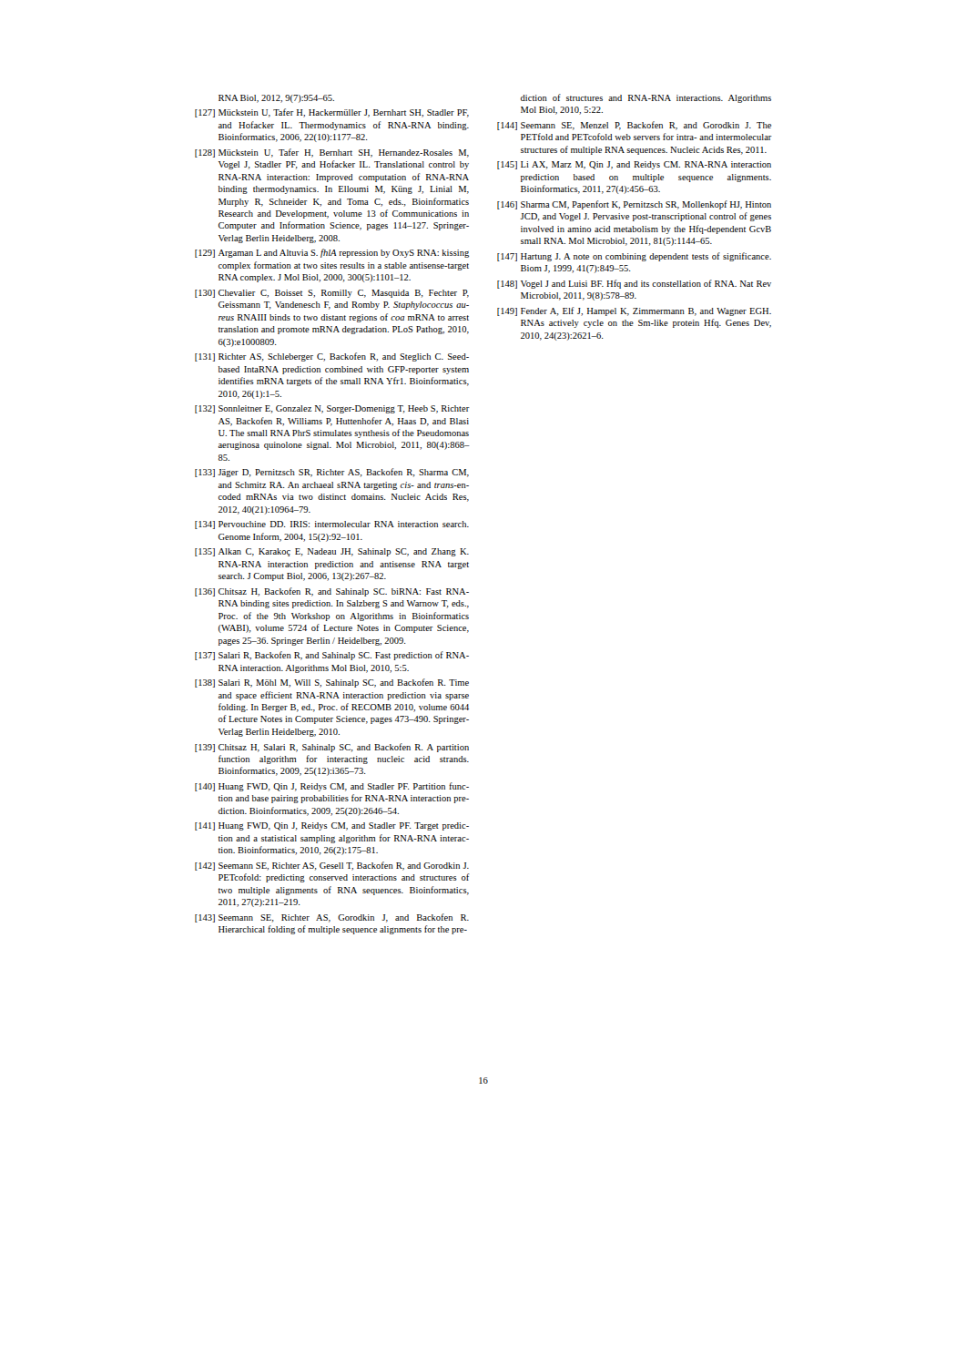RNA Biol, 2012, 9(7):954–65.
[127] Mückstein U, Tafer H, Hackermüller J, Bernhart SH, Stadler PF, and Hofacker IL. Thermodynamics of RNA-RNA binding. Bioinformatics, 2006, 22(10):1177–82.
[128] Mückstein U, Tafer H, Bernhart SH, Hernandez-Rosales M, Vogel J, Stadler PF, and Hofacker IL. Translational control by RNA-RNA interaction: Improved computation of RNA-RNA binding thermodynamics. In Elloumi M, Küng J, Linial M, Murphy R, Schneider K, and Toma C, eds., Bioinformatics Research and Development, volume 13 of Communications in Computer and Information Science, pages 114–127. Springer-Verlag Berlin Heidelberg, 2008.
[129] Argaman L and Altuvia S. fhlA repression by OxyS RNA: kissing complex formation at two sites results in a stable antisense-target RNA complex. J Mol Biol, 2000, 300(5):1101–12.
[130] Chevalier C, Boisset S, Romilly C, Masquida B, Fechter P, Geissmann T, Vandenesch F, and Romby P. Staphylococcus aureus RNAIII binds to two distant regions of coa mRNA to arrest translation and promote mRNA degradation. PLoS Pathog, 2010, 6(3):e1000809.
[131] Richter AS, Schleberger C, Backofen R, and Steglich C. Seed-based IntaRNA prediction combined with GFP-reporter system identifies mRNA targets of the small RNA Yfr1. Bioinformatics, 2010, 26(1):1–5.
[132] Sonnleitner E, Gonzalez N, Sorger-Domenigg T, Heeb S, Richter AS, Backofen R, Williams P, Huttenhofer A, Haas D, and Blasi U. The small RNA PhrS stimulates synthesis of the Pseudomonas aeruginosa quinolone signal. Mol Microbiol, 2011, 80(4):868–85.
[133] Jäger D, Pernitzsch SR, Richter AS, Backofen R, Sharma CM, and Schmitz RA. An archaeal sRNA targeting cis- and trans-encoded mRNAs via two distinct domains. Nucleic Acids Res, 2012, 40(21):10964–79.
[134] Pervouchine DD. IRIS: intermolecular RNA interaction search. Genome Inform, 2004, 15(2):92–101.
[135] Alkan C, Karakoç E, Nadeau JH, Sahinalp SC, and Zhang K. RNA-RNA interaction prediction and antisense RNA target search. J Comput Biol, 2006, 13(2):267–82.
[136] Chitsaz H, Backofen R, and Sahinalp SC. biRNA: Fast RNA-RNA binding sites prediction. In Salzberg S and Warnow T, eds., Proc. of the 9th Workshop on Algorithms in Bioinformatics (WABI), volume 5724 of Lecture Notes in Computer Science, pages 25–36. Springer Berlin / Heidelberg, 2009.
[137] Salari R, Backofen R, and Sahinalp SC. Fast prediction of RNA-RNA interaction. Algorithms Mol Biol, 2010, 5:5.
[138] Salari R, Möhl M, Will S, Sahinalp SC, and Backofen R. Time and space efficient RNA-RNA interaction prediction via sparse folding. In Berger B, ed., Proc. of RECOMB 2010, volume 6044 of Lecture Notes in Computer Science, pages 473–490. Springer-Verlag Berlin Heidelberg, 2010.
[139] Chitsaz H, Salari R, Sahinalp SC, and Backofen R. A partition function algorithm for interacting nucleic acid strands. Bioinformatics, 2009, 25(12):i365–73.
[140] Huang FWD, Qin J, Reidys CM, and Stadler PF. Partition function and base pairing probabilities for RNA-RNA interaction prediction. Bioinformatics, 2009, 25(20):2646–54.
[141] Huang FWD, Qin J, Reidys CM, and Stadler PF. Target prediction and a statistical sampling algorithm for RNA-RNA interaction. Bioinformatics, 2010, 26(2):175–81.
[142] Seemann SE, Richter AS, Gesell T, Backofen R, and Gorodkin J. PETcofold: predicting conserved interactions and structures of two multiple alignments of RNA sequences. Bioinformatics, 2011, 27(2):211–219.
[143] Seemann SE, Richter AS, Gorodkin J, and Backofen R. Hierarchical folding of multiple sequence alignments for the pre-
diction of structures and RNA-RNA interactions. Algorithms Mol Biol, 2010, 5:22.
[144] Seemann SE, Menzel P, Backofen R, and Gorodkin J. The PETfold and PETcofold web servers for intra- and intermolecular structures of multiple RNA sequences. Nucleic Acids Res, 2011.
[145] Li AX, Marz M, Qin J, and Reidys CM. RNA-RNA interaction prediction based on multiple sequence alignments. Bioinformatics, 2011, 27(4):456–63.
[146] Sharma CM, Papenfort K, Pernitzsch SR, Mollenkopf HJ, Hinton JCD, and Vogel J. Pervasive post-transcriptional control of genes involved in amino acid metabolism by the Hfq-dependent GcvB small RNA. Mol Microbiol, 2011, 81(5):1144–65.
[147] Hartung J. A note on combining dependent tests of significance. Biom J, 1999, 41(7):849–55.
[148] Vogel J and Luisi BF. Hfq and its constellation of RNA. Nat Rev Microbiol, 2011, 9(8):578–89.
[149] Fender A, Elf J, Hampel K, Zimmermann B, and Wagner EGH. RNAs actively cycle on the Sm-like protein Hfq. Genes Dev, 2010, 24(23):2621–6.
16